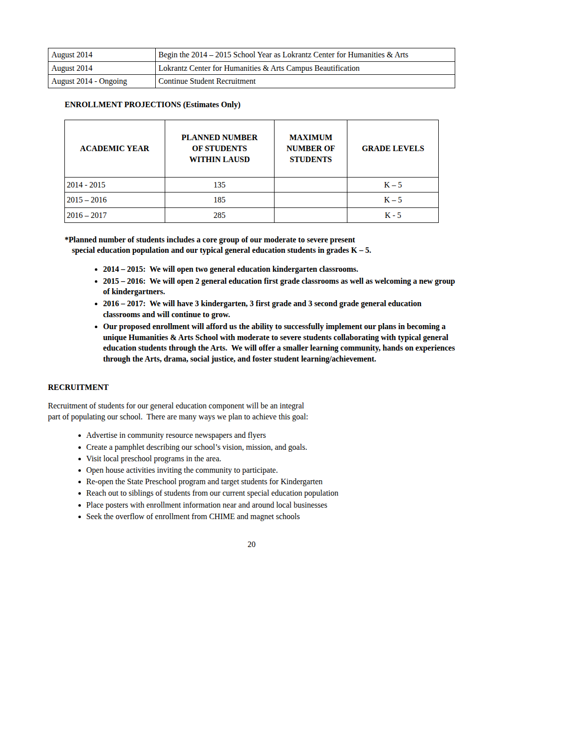| August 2014 | Begin the 2014 – 2015 School Year as Lokrantz Center for Humanities & Arts |
| August 2014 | Lokrantz Center for Humanities & Arts Campus Beautification |
| August 2014 - Ongoing | Continue Student Recruitment |
ENROLLMENT PROJECTIONS (Estimates Only)
| ACADEMIC YEAR | PLANNED NUMBER OF STUDENTS WITHIN LAUSD | MAXIMUM NUMBER OF STUDENTS | GRADE LEVELS |
| --- | --- | --- | --- |
| 2014 - 2015 | 135 | | K – 5 |
| 2015 – 2016 | 185 | | K – 5 |
| 2016 – 2017 | 285 | | K - 5 |
*Planned number of students includes a core group of our moderate to severe present
special education population and our typical general education students in grades K – 5.
2014 – 2015: We will open two general education kindergarten classrooms.
2015 – 2016: We will open 2 general education first grade classrooms as well as welcoming a new group of kindergartners.
2016 – 2017: We will have 3 kindergarten, 3 first grade and 3 second grade general education classrooms and will continue to grow.
Our proposed enrollment will afford us the ability to successfully implement our plans in becoming a unique Humanities & Arts School with moderate to severe students collaborating with typical general education students through the Arts. We will offer a smaller learning community, hands on experiences through the Arts, drama, social justice, and foster student learning/achievement.
RECRUITMENT
Recruitment of students for our general education component will be an integral
part of populating our school. There are many ways we plan to achieve this goal:
Advertise in community resource newspapers and flyers
Create a pamphlet describing our school’s vision, mission, and goals.
Visit local preschool programs in the area.
Open house activities inviting the community to participate.
Re-open the State Preschool program and target students for Kindergarten
Reach out to siblings of students from our current special education population
Place posters with enrollment information near and around local businesses
Seek the overflow of enrollment from CHIME and magnet schools
20